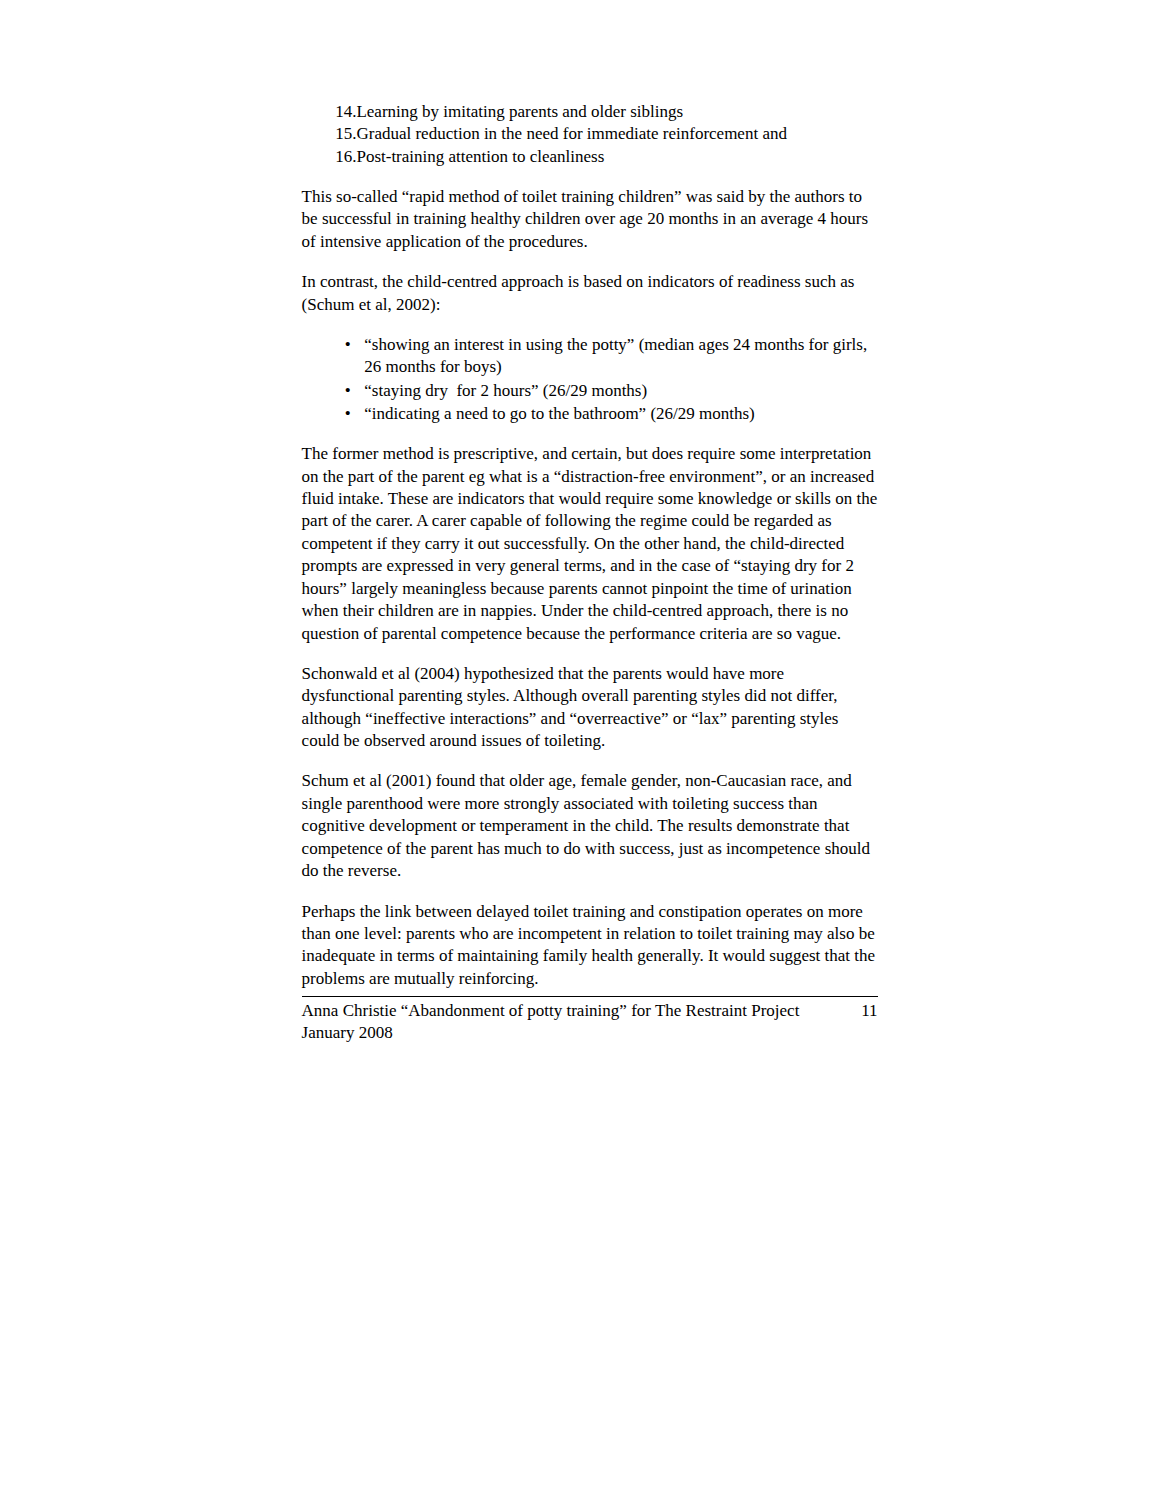14.Learning by imitating parents and older siblings
15.Gradual reduction in the need for immediate reinforcement and
16.Post-training attention to cleanliness
This so-called “rapid method of toilet training children” was said by the authors to be successful in training healthy children over age 20 months in an average 4 hours of intensive application of the procedures.
In contrast, the child-centred approach is based on indicators of readiness such as (Schum et al, 2002):
“showing an interest in using the potty” (median ages 24 months for girls, 26 months for boys)
“staying dry for 2 hours” (26/29 months)
“indicating a need to go to the bathroom” (26/29 months)
The former method is prescriptive, and certain, but does require some interpretation on the part of the parent eg what is a “distraction-free environment”, or an increased fluid intake. These are indicators that would require some knowledge or skills on the part of the carer. A carer capable of following the regime could be regarded as competent if they carry it out successfully. On the other hand, the child-directed prompts are expressed in very general terms, and in the case of “staying dry for 2 hours” largely meaningless because parents cannot pinpoint the time of urination when their children are in nappies. Under the child-centred approach, there is no question of parental competence because the performance criteria are so vague.
Schonwald et al (2004) hypothesized that the parents would have more dysfunctional parenting styles. Although overall parenting styles did not differ, although “ineffective interactions” and “overreactive” or “lax” parenting styles could be observed around issues of toileting.
Schum et al (2001) found that older age, female gender, non-Caucasian race, and single parenthood were more strongly associated with toileting success than cognitive development or temperament in the child. The results demonstrate that competence of the parent has much to do with success, just as incompetence should do the reverse.
Perhaps the link between delayed toilet training and constipation operates on more than one level: parents who are incompetent in relation to toilet training may also be inadequate in terms of maintaining family health generally. It would suggest that the problems are mutually reinforcing.
11 Anna Christie “Abandonment of potty training” for The Restraint Project
January 2008